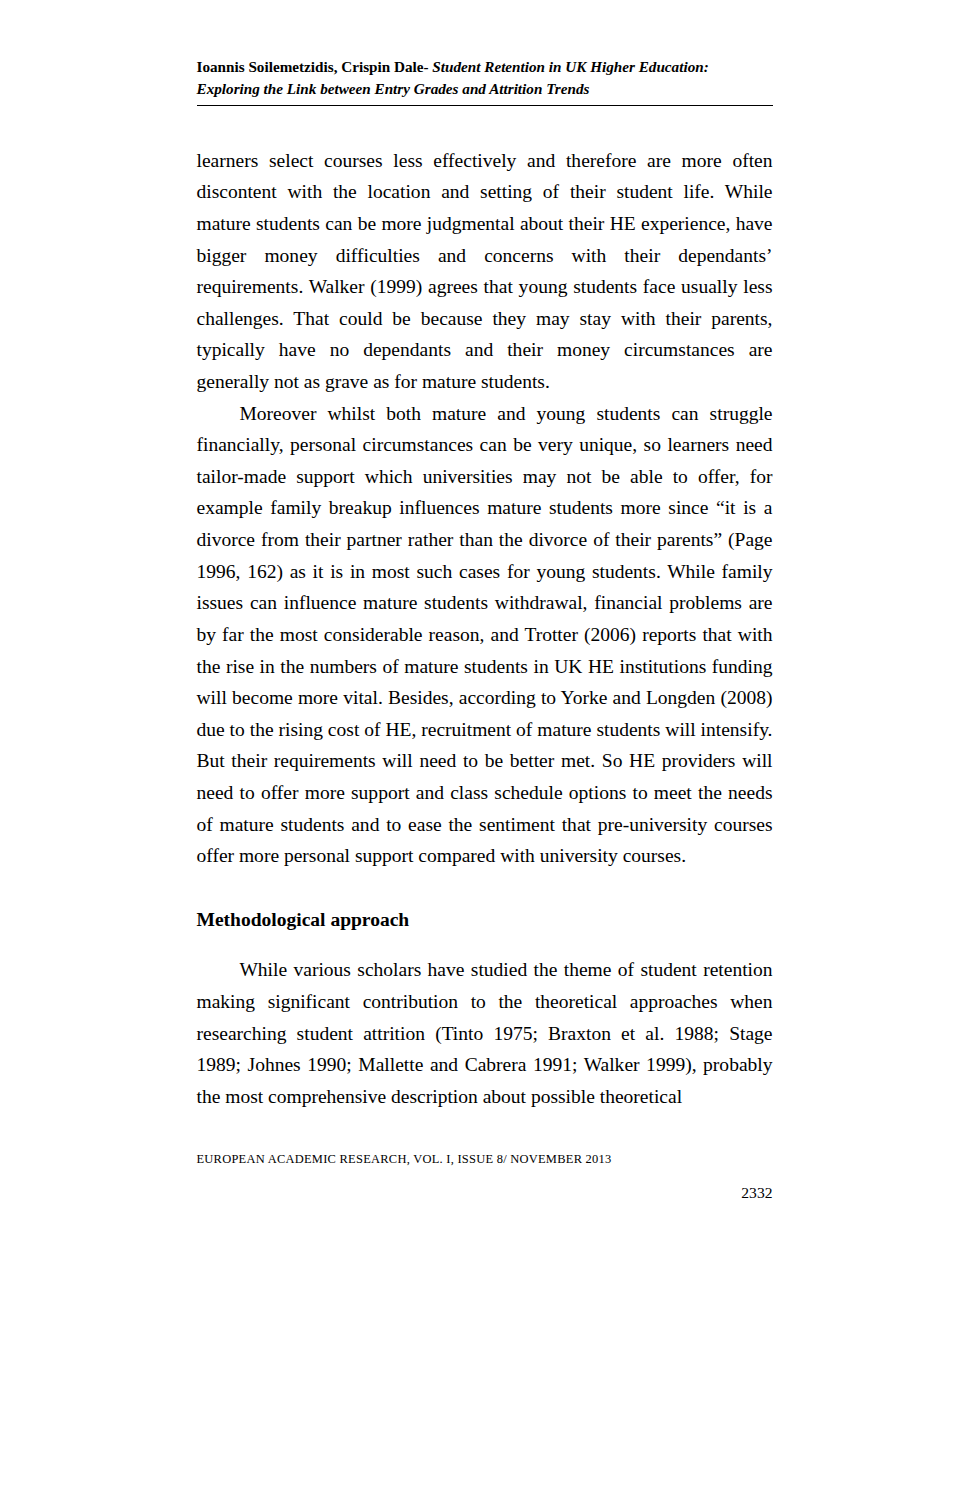Ioannis Soilemetzidis, Crispin Dale- Student Retention in UK Higher Education: Exploring the Link between Entry Grades and Attrition Trends
learners select courses less effectively and therefore are more often discontent with the location and setting of their student life. While mature students can be more judgmental about their HE experience, have bigger money difficulties and concerns with their dependants’ requirements. Walker (1999) agrees that young students face usually less challenges. That could be because they may stay with their parents, typically have no dependants and their money circumstances are generally not as grave as for mature students.
Moreover whilst both mature and young students can struggle financially, personal circumstances can be very unique, so learners need tailor-made support which universities may not be able to offer, for example family breakup influences mature students more since “it is a divorce from their partner rather than the divorce of their parents” (Page 1996, 162) as it is in most such cases for young students. While family issues can influence mature students withdrawal, financial problems are by far the most considerable reason, and Trotter (2006) reports that with the rise in the numbers of mature students in UK HE institutions funding will become more vital. Besides, according to Yorke and Longden (2008) due to the rising cost of HE, recruitment of mature students will intensify. But their requirements will need to be better met. So HE providers will need to offer more support and class schedule options to meet the needs of mature students and to ease the sentiment that pre-university courses offer more personal support compared with university courses.
Methodological approach
While various scholars have studied the theme of student retention making significant contribution to the theoretical approaches when researching student attrition (Tinto 1975; Braxton et al. 1988; Stage 1989; Johnes 1990; Mallette and Cabrera 1991; Walker 1999), probably the most comprehensive description about possible theoretical
European Academic Research, Vol. I, Issue 8/ November 2013
2332